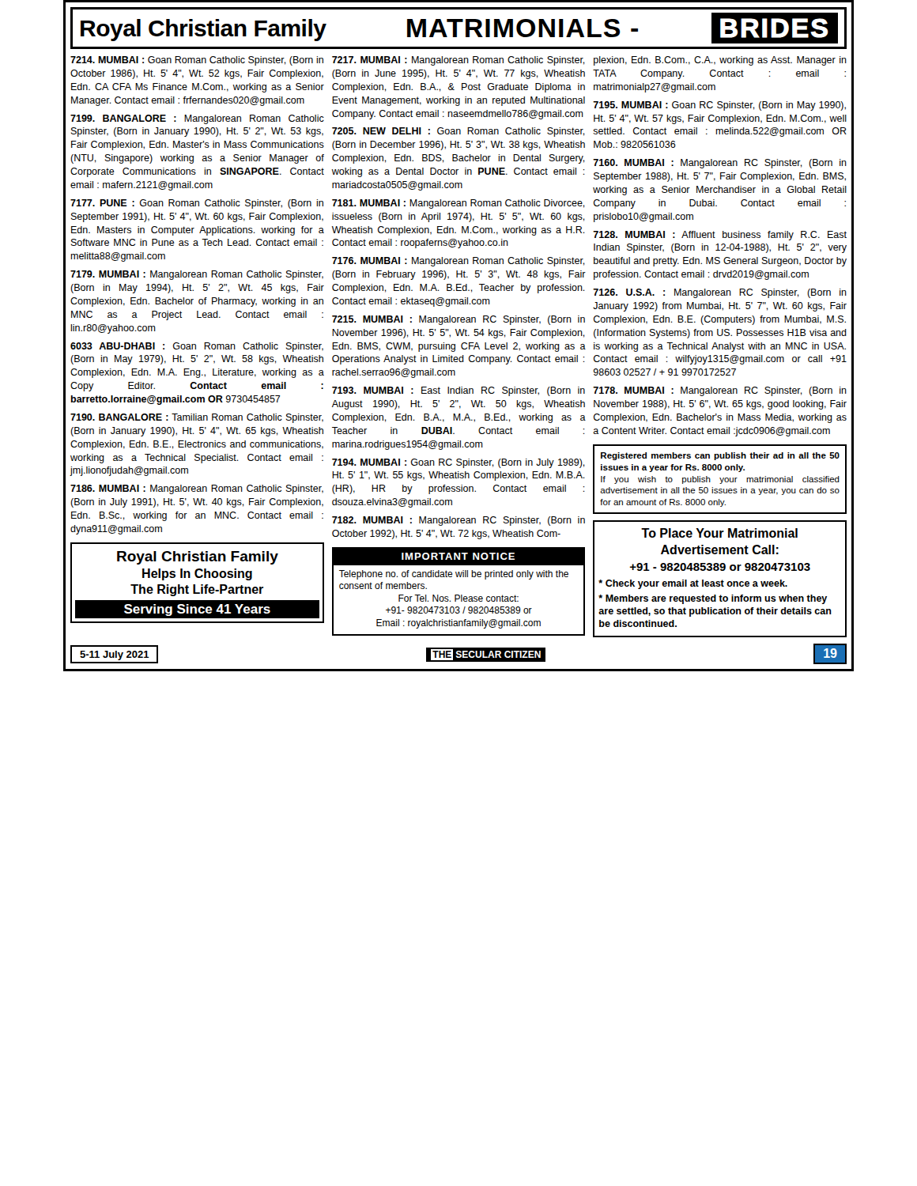Royal Christian Family MATRIMONIALS - BRIDES
7214. MUMBAI : Goan Roman Catholic Spinster, (Born in October 1986), Ht. 5' 4", Wt. 52 kgs, Fair Complexion, Edn. CA CFA Ms Finance M.Com., working as a Senior Manager. Contact email : frfernandes020@gmail.com
7199. BANGALORE : Mangalorean Roman Catholic Spinster, (Born in January 1990), Ht. 5' 2", Wt. 53 kgs, Fair Complexion, Edn. Master's in Mass Communications (NTU, Singapore) working as a Senior Manager of Corporate Communications in SINGAPORE. Contact email : mafern.2121@gmail.com
7177. PUNE : Goan Roman Catholic Spinster, (Born in September 1991), Ht. 5' 4", Wt. 60 kgs, Fair Complexion, Edn. Masters in Computer Applications. working for a Software MNC in Pune as a Tech Lead. Contact email : melitta88@gmail.com
7179. MUMBAI : Mangalorean Roman Catholic Spinster, (Born in May 1994), Ht. 5' 2", Wt. 45 kgs, Fair Complexion, Edn. Bachelor of Pharmacy, working in an MNC as a Project Lead. Contact email : lin.r80@yahoo.com
6033 ABU-DHABI : Goan Roman Catholic Spinster, (Born in May 1979), Ht. 5' 2", Wt. 58 kgs, Wheatish Complexion, Edn. M.A. Eng., Literature, working as a Copy Editor. Contact email : barretto.lorraine@gmail.com OR 9730454857
7190. BANGALORE : Tamilian Roman Catholic Spinster, (Born in January 1990), Ht. 5' 4", Wt. 65 kgs, Wheatish Complexion, Edn. B.E., Electronics and communications, working as a Technical Specialist. Contact email : jmj.lionofjudah@gmail.com
7186. MUMBAI : Mangalorean Roman Catholic Spinster, (Born in July 1991), Ht. 5', Wt. 40 kgs, Fair Complexion, Edn. B.Sc., working for an MNC. Contact email : dyna911@gmail.com
Royal Christian Family
Helps In Choosing
The Right Life-Partner Serving Since 41 Years
7217. MUMBAI : Mangalorean Roman Catholic Spinster, (Born in June 1995), Ht. 5' 4", Wt. 77 kgs, Wheatish Complexion, Edn. B.A., & Post Graduate Diploma in Event Management, working in an reputed Multinational Company. Contact email : naseemdmello786@gmail.com
7205. NEW DELHI : Goan Roman Catholic Spinster, (Born in December 1996), Ht. 5' 3", Wt. 38 kgs, Wheatish Complexion, Edn. BDS, Bachelor in Dental Surgery, woking as a Dental Doctor in PUNE. Contact email : mariadcosta0505@gmail.com
7181. MUMBAI : Mangalorean Roman Catholic Divorcee, issueless (Born in April 1974), Ht. 5' 5", Wt. 60 kgs, Wheatish Complexion, Edn. M.Com., working as a H.R. Contact email : roopaferns@yahoo.co.in
7176. MUMBAI : Mangalorean Roman Catholic Spinster, (Born in February 1996), Ht. 5' 3", Wt. 48 kgs, Fair Complexion, Edn. M.A. B.Ed., Teacher by profession. Contact email : ektaseq@gmail.com
7215. MUMBAI : Mangalorean RC Spinster, (Born in November 1996), Ht. 5' 5", Wt. 54 kgs, Fair Complexion, Edn. BMS, CWM, pursuing CFA Level 2, working as a Operations Analyst in Limited Company. Contact email : rachel.serrao96@gmail.com
7193. MUMBAI : East Indian RC Spinster, (Born in August 1990), Ht. 5' 2", Wt. 50 kgs, Wheatish Complexion, Edn. B.A., M.A., B.Ed., working as a Teacher in DUBAI. Contact email : marina.rodrigues1954@gmail.com
7194. MUMBAI : Goan RC Spinster, (Born in July 1989), Ht. 5' 1", Wt. 55 kgs, Wheatish Complexion, Edn. M.B.A. (HR), HR by profession. Contact email : dsouza.elvina3@gmail.com
7182. MUMBAI : Mangalorean RC Spinster, (Born in October 1992), Ht. 5' 4", Wt. 72 kgs, Wheatish Com-
IMPORTANT NOTICE
Telephone no. of candidate will be printed only with the consent of members.
For Tel. Nos. Please contact:
+91- 9820473103 / 9820485389 or
Email : royalchristianfamily@gmail.com
plexion, Edn. B.Com., C.A., working as Asst. Manager in TATA Company. Contact : email : matrimonialp27@gmail.com
7195. MUMBAI : Goan RC Spinster, (Born in May 1990), Ht. 5' 4", Wt. 57 kgs, Fair Complexion, Edn. M.Com., well settled. Contact email : melinda.522@gmail.com OR Mob.: 9820561036
7160. MUMBAI : Mangalorean RC Spinster, (Born in September 1988), Ht. 5' 7", Fair Complexion, Edn. BMS, working as a Senior Merchandiser in a Global Retail Company in Dubai. Contact email : prislobo10@gmail.com
7128. MUMBAI : Affluent business family R.C. East Indian Spinster, (Born in 12-04-1988), Ht. 5' 2", very beautiful and pretty. Edn. MS General Surgeon, Doctor by profession. Contact email : drvd2019@gmail.com
7126. U.S.A. : Mangalorean RC Spinster, (Born in January 1992) from Mumbai, Ht. 5' 7", Wt. 60 kgs, Fair Complexion, Edn. B.E. (Computers) from Mumbai, M.S. (Information Systems) from US. Possesses H1B visa and is working as a Technical Analyst with an MNC in USA. Contact email : wilfyjoy1315@gmail.com or call +91 98603 02527 / + 91 9970172527
7178. MUMBAI : Mangalorean RC Spinster, (Born in November 1988), Ht. 5' 6", Wt. 65 kgs, good looking, Fair Complexion, Edn. Bachelor's in Mass Media, working as a Content Writer. Contact email :jcdc0906@gmail.com
Registered members can publish their ad in all the 50 issues in a year for Rs. 8000 only.
If you wish to publish your matrimonial classified advertisement in all the 50 issues in a year, you can do so for an amount of Rs. 8000 only.
To Place Your Matrimonial
Advertisement Call:
+91 - 9820485389 or 9820473103
* Check your email at least once a week.
* Members are requested to inform us when they are settled, so that publication of their details can be discontinued.
5-11 July 2021 THESECULAR CITIZEN 19